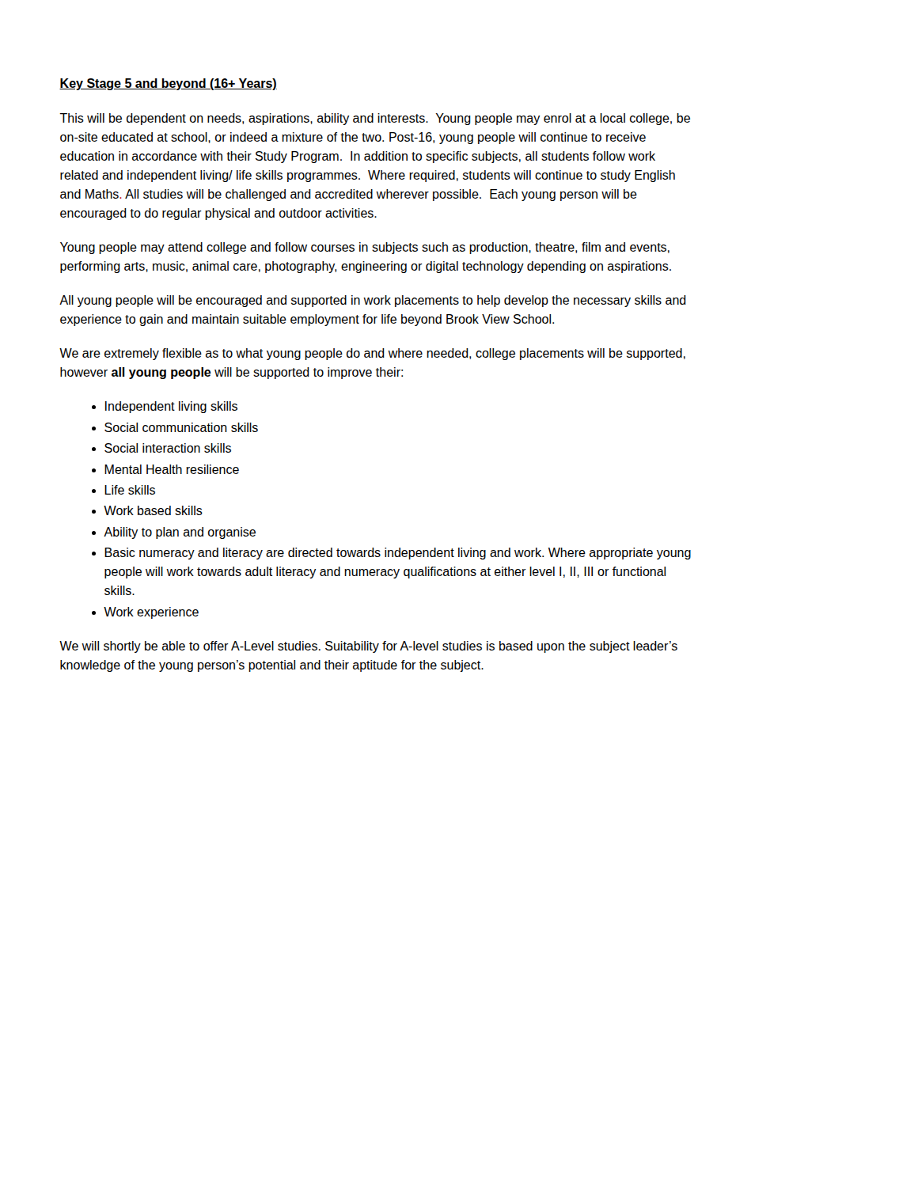Key Stage 5 and beyond (16+ Years)
This will be dependent on needs, aspirations, ability and interests. Young people may enrol at a local college, be on-site educated at school, or indeed a mixture of the two. Post-16, young people will continue to receive education in accordance with their Study Program. In addition to specific subjects, all students follow work related and independent living/ life skills programmes. Where required, students will continue to study English and Maths. All studies will be challenged and accredited wherever possible. Each young person will be encouraged to do regular physical and outdoor activities.
Young people may attend college and follow courses in subjects such as production, theatre, film and events, performing arts, music, animal care, photography, engineering or digital technology depending on aspirations.
All young people will be encouraged and supported in work placements to help develop the necessary skills and experience to gain and maintain suitable employment for life beyond Brook View School.
We are extremely flexible as to what young people do and where needed, college placements will be supported, however all young people will be supported to improve their:
Independent living skills
Social communication skills
Social interaction skills
Mental Health resilience
Life skills
Work based skills
Ability to plan and organise
Basic numeracy and literacy are directed towards independent living and work. Where appropriate young people will work towards adult literacy and numeracy qualifications at either level I, II, III or functional skills.
Work experience
We will shortly be able to offer A-Level studies. Suitability for A-level studies is based upon the subject leader’s knowledge of the young person’s potential and their aptitude for the subject.